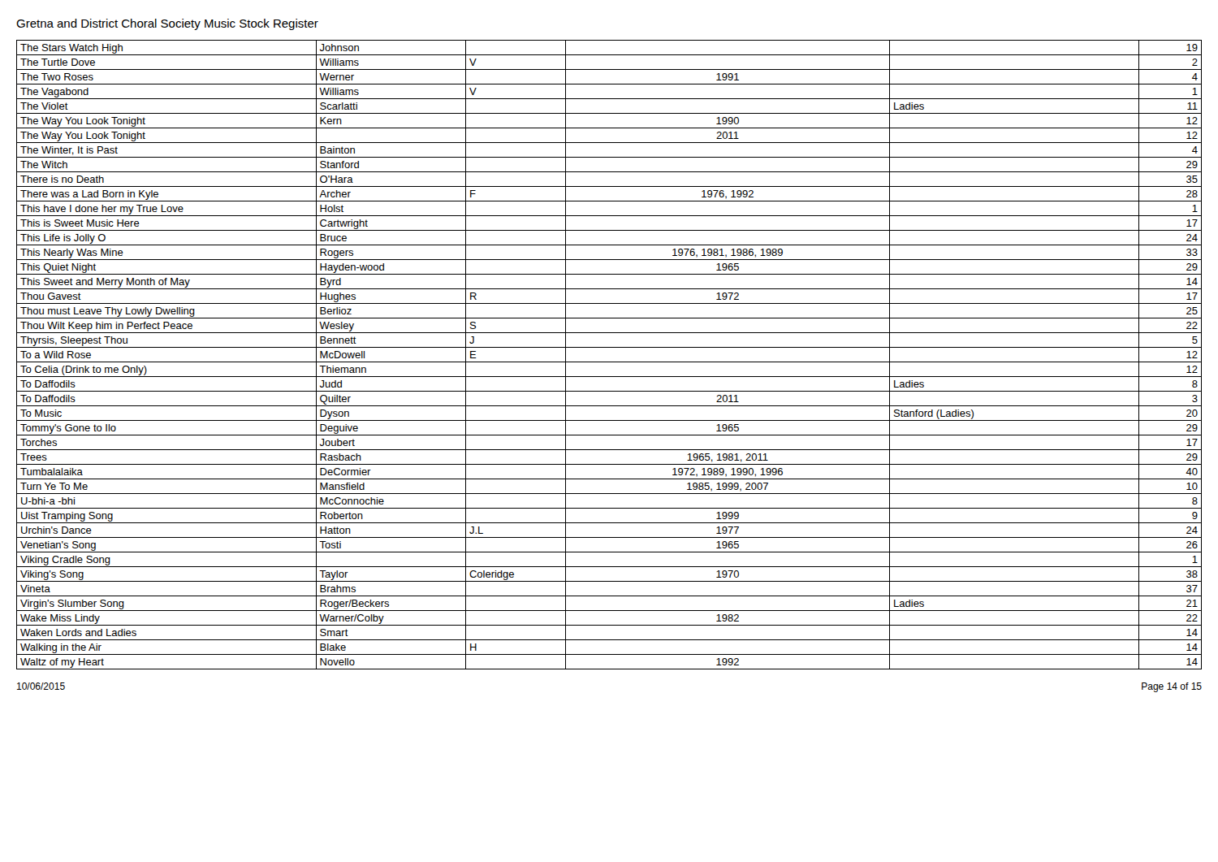Gretna and District Choral Society Music Stock Register
| The Stars Watch High | Johnson | | | | 19 |
| The Turtle Dove | Williams | V | | | 2 |
| The Two Roses | Werner | | 1991 | | 4 |
| The Vagabond | Williams | V | | | 1 |
| The Violet | Scarlatti | | | Ladies | 11 |
| The Way You Look Tonight | Kern | | 1990 | | 12 |
| The Way You Look Tonight | | | 2011 | | 12 |
| The Winter, It is Past | Bainton | | | | 4 |
| The Witch | Stanford | | | | 29 |
| There is no Death | O'Hara | | | | 35 |
| There was a Lad Born in Kyle | Archer | F | 1976, 1992 | | 28 |
| This have I done her my True Love | Holst | | | | 1 |
| This is Sweet Music Here | Cartwright | | | | 17 |
| This Life is Jolly O | Bruce | | | | 24 |
| This Nearly Was Mine | Rogers | | 1976, 1981, 1986, 1989 | | 33 |
| This Quiet Night | Hayden-wood | | 1965 | | 29 |
| This Sweet and Merry Month of May | Byrd | | | | 14 |
| Thou Gavest | Hughes | R | 1972 | | 17 |
| Thou must Leave Thy Lowly Dwelling | Berlioz | | | | 25 |
| Thou Wilt Keep him in Perfect Peace | Wesley | S | | | 22 |
| Thyrsis, Sleepest Thou | Bennett | J | | | 5 |
| To a Wild Rose | McDowell | E | | | 12 |
| To Celia (Drink to me Only) | Thiemann | | | | 12 |
| To Daffodils | Judd | | | Ladies | 8 |
| To Daffodils | Quilter | | 2011 | | 3 |
| To Music | Dyson | | | Stanford (Ladies) | 20 |
| Tommy's Gone to Ilo | Deguive | | 1965 | | 29 |
| Torches | Joubert | | | | 17 |
| Trees | Rasbach | | 1965, 1981, 2011 | | 29 |
| Tumbalalaika | DeCormier | | 1972, 1989, 1990, 1996 | | 40 |
| Turn Ye To Me | Mansfield | | 1985, 1999, 2007 | | 10 |
| U-bhi-a -bhi | McConnochie | | | | 8 |
| Uist Tramping Song | Roberton | | 1999 | | 9 |
| Urchin's Dance | Hatton | J.L | 1977 | | 24 |
| Venetian's Song | Tosti | | 1965 | | 26 |
| Viking Cradle Song | | | | | 1 |
| Viking's Song | Taylor | Coleridge | 1970 | | 38 |
| Vineta | Brahms | | | | 37 |
| Virgin's Slumber Song | Roger/Beckers | | | Ladies | 21 |
| Wake Miss Lindy | Warner/Colby | | 1982 | | 22 |
| Waken Lords and Ladies | Smart | | | | 14 |
| Walking in the Air | Blake | H | | | 14 |
| Waltz of my Heart | Novello | | 1992 | | 14 |
10/06/2015 Page 14 of 15